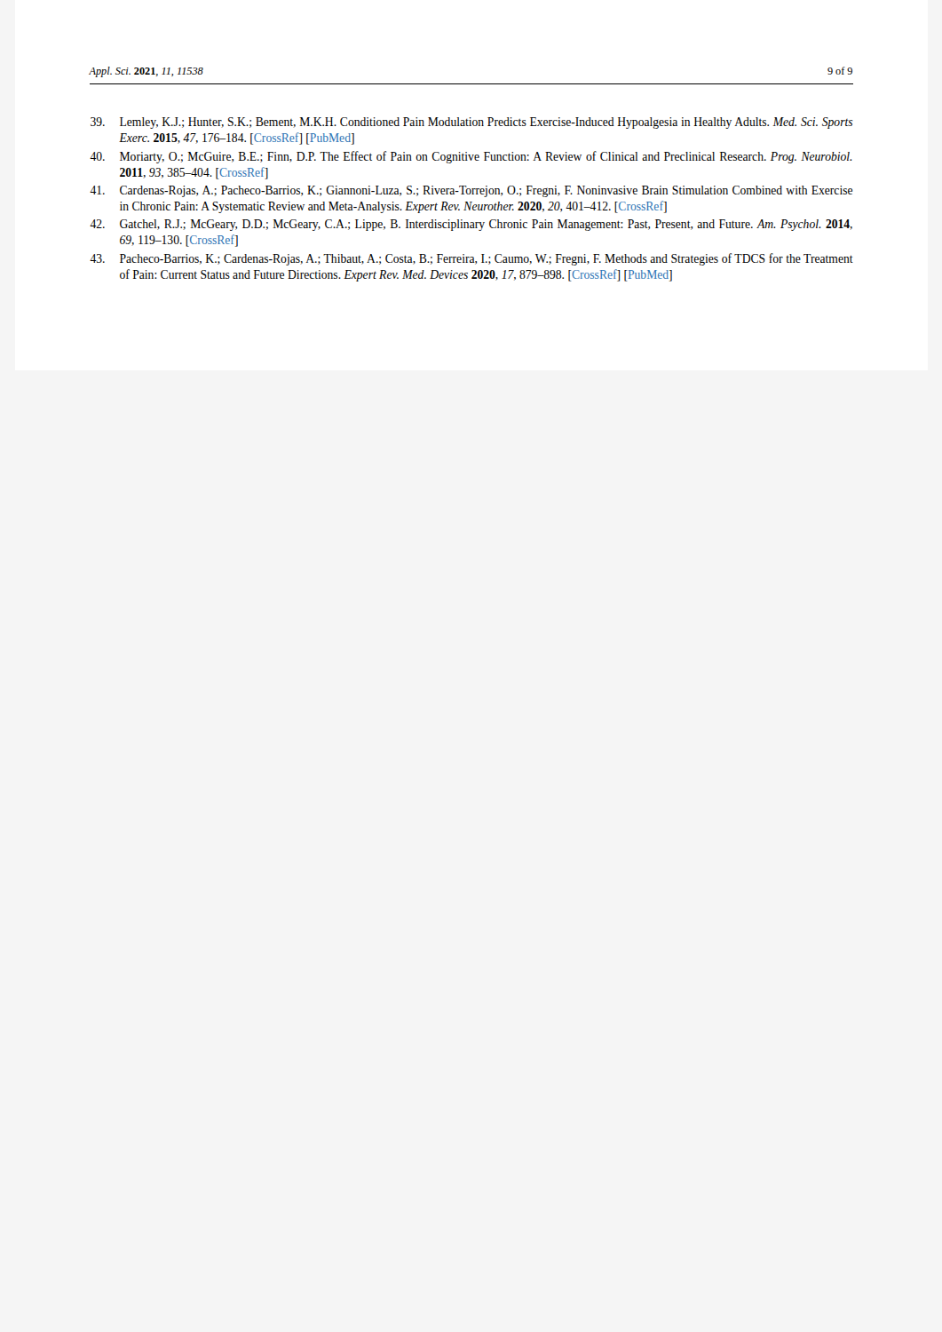Appl. Sci. 2021, 11, 11538 9 of 9
39. Lemley, K.J.; Hunter, S.K.; Bement, M.K.H. Conditioned Pain Modulation Predicts Exercise-Induced Hypoalgesia in Healthy Adults. Med. Sci. Sports Exerc. 2015, 47, 176–184. [CrossRef] [PubMed]
40. Moriarty, O.; McGuire, B.E.; Finn, D.P. The Effect of Pain on Cognitive Function: A Review of Clinical and Preclinical Research. Prog. Neurobiol. 2011, 93, 385–404. [CrossRef]
41. Cardenas-Rojas, A.; Pacheco-Barrios, K.; Giannoni-Luza, S.; Rivera-Torrejon, O.; Fregni, F. Noninvasive Brain Stimulation Combined with Exercise in Chronic Pain: A Systematic Review and Meta-Analysis. Expert Rev. Neurother. 2020, 20, 401–412. [CrossRef]
42. Gatchel, R.J.; McGeary, D.D.; McGeary, C.A.; Lippe, B. Interdisciplinary Chronic Pain Management: Past, Present, and Future. Am. Psychol. 2014, 69, 119–130. [CrossRef]
43. Pacheco-Barrios, K.; Cardenas-Rojas, A.; Thibaut, A.; Costa, B.; Ferreira, I.; Caumo, W.; Fregni, F. Methods and Strategies of TDCS for the Treatment of Pain: Current Status and Future Directions. Expert Rev. Med. Devices 2020, 17, 879–898. [CrossRef] [PubMed]